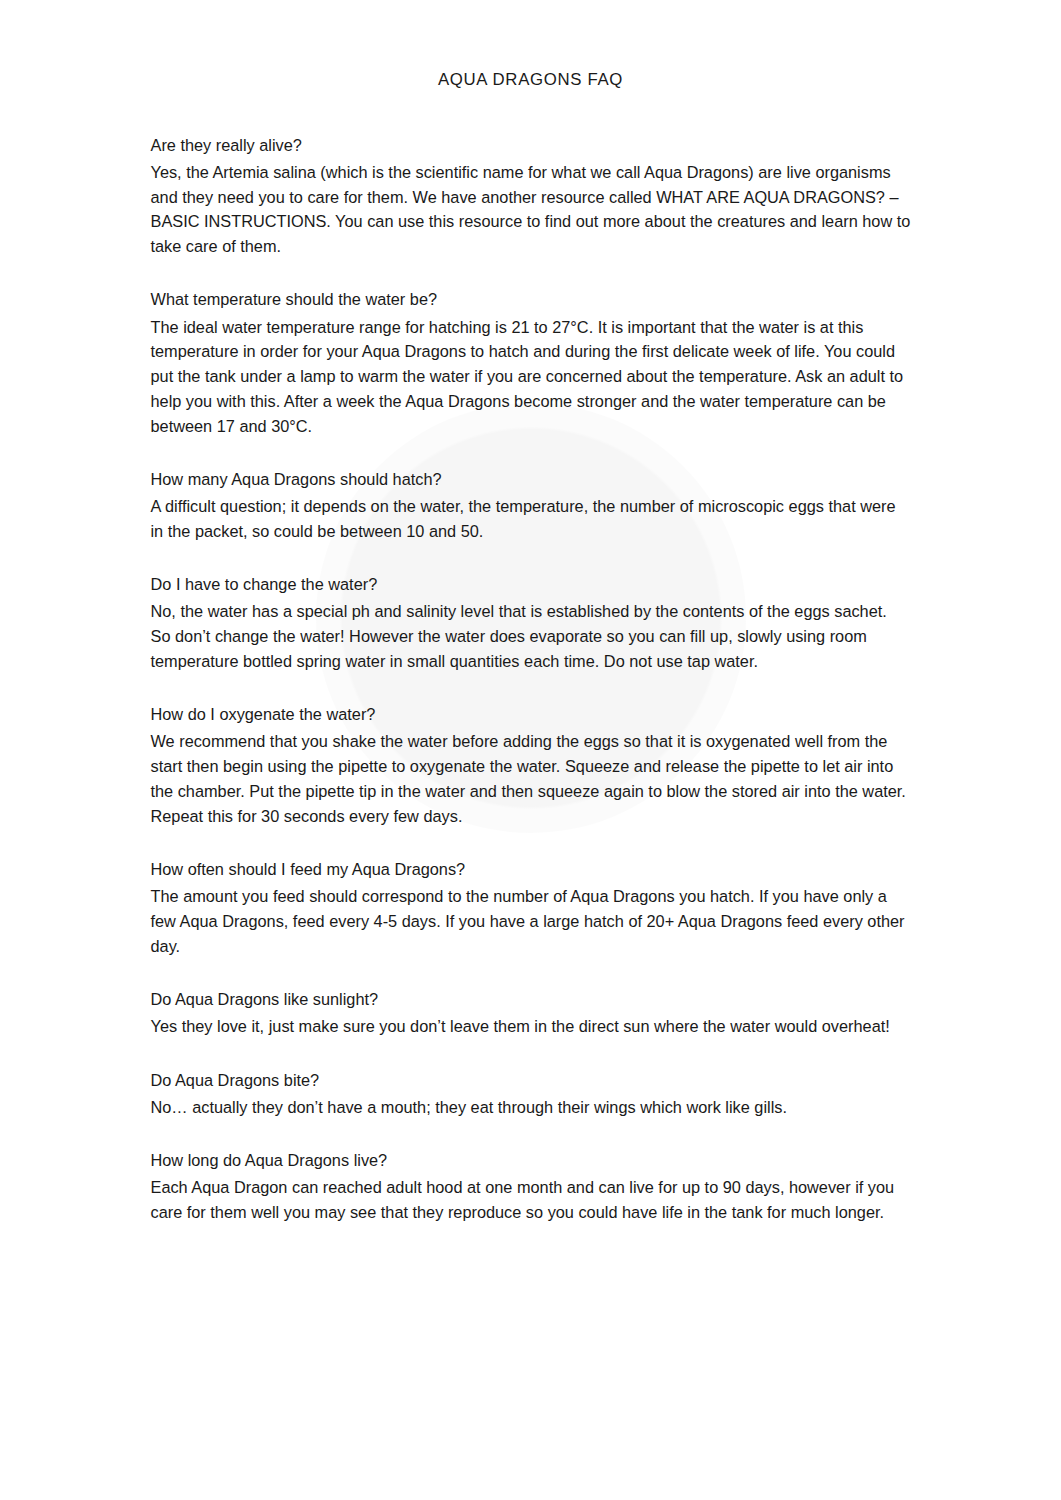AQUA DRAGONS FAQ
Are they really alive?
Yes, the Artemia salina (which is the scientific name for what we call Aqua Dragons) are live organisms and they need you to care for them. We have another resource called WHAT ARE AQUA DRAGONS? – BASIC INSTRUCTIONS. You can use this resource to find out more about the creatures and learn how to take care of them.
What temperature should the water be?
The ideal water temperature range for hatching is 21 to 27°C. It is important that the water is at this temperature in order for your Aqua Dragons to hatch and during the first delicate week of life. You could put the tank under a lamp to warm the water if you are concerned about the temperature. Ask an adult to help you with this. After a week the Aqua Dragons become stronger and the water temperature can be between 17 and 30°C.
How many Aqua Dragons should hatch?
A difficult question; it depends on the water, the temperature, the number of microscopic eggs that were in the packet, so could be between 10 and 50.
Do I have to change the water?
No, the water has a special ph and salinity level that is established by the contents of the eggs sachet. So don’t change the water! However the water does evaporate so you can fill up, slowly using room temperature bottled spring water in small quantities each time. Do not use tap water.
How do I oxygenate the water?
We recommend that you shake the water before adding the eggs so that it is oxygenated well from the start then begin using the pipette to oxygenate the water. Squeeze and release the pipette to let air into the chamber. Put the pipette tip in the water and then squeeze again to blow the stored air into the water. Repeat this for 30 seconds every few days.
How often should I feed my Aqua Dragons?
The amount you feed should correspond to the number of Aqua Dragons you hatch. If you have only a few Aqua Dragons, feed every 4-5 days. If you have a large hatch of 20+ Aqua Dragons feed every other day.
Do Aqua Dragons like sunlight?
Yes they love it, just make sure you don’t leave them in the direct sun where the water would overheat!
Do Aqua Dragons bite?
No… actually they don’t have a mouth; they eat through their wings which work like gills.
How long do Aqua Dragons live?
Each Aqua Dragon can reached adult hood at one month and can live for up to 90 days, however if you care for them well you may see that they reproduce so you could have life in the tank for much longer.